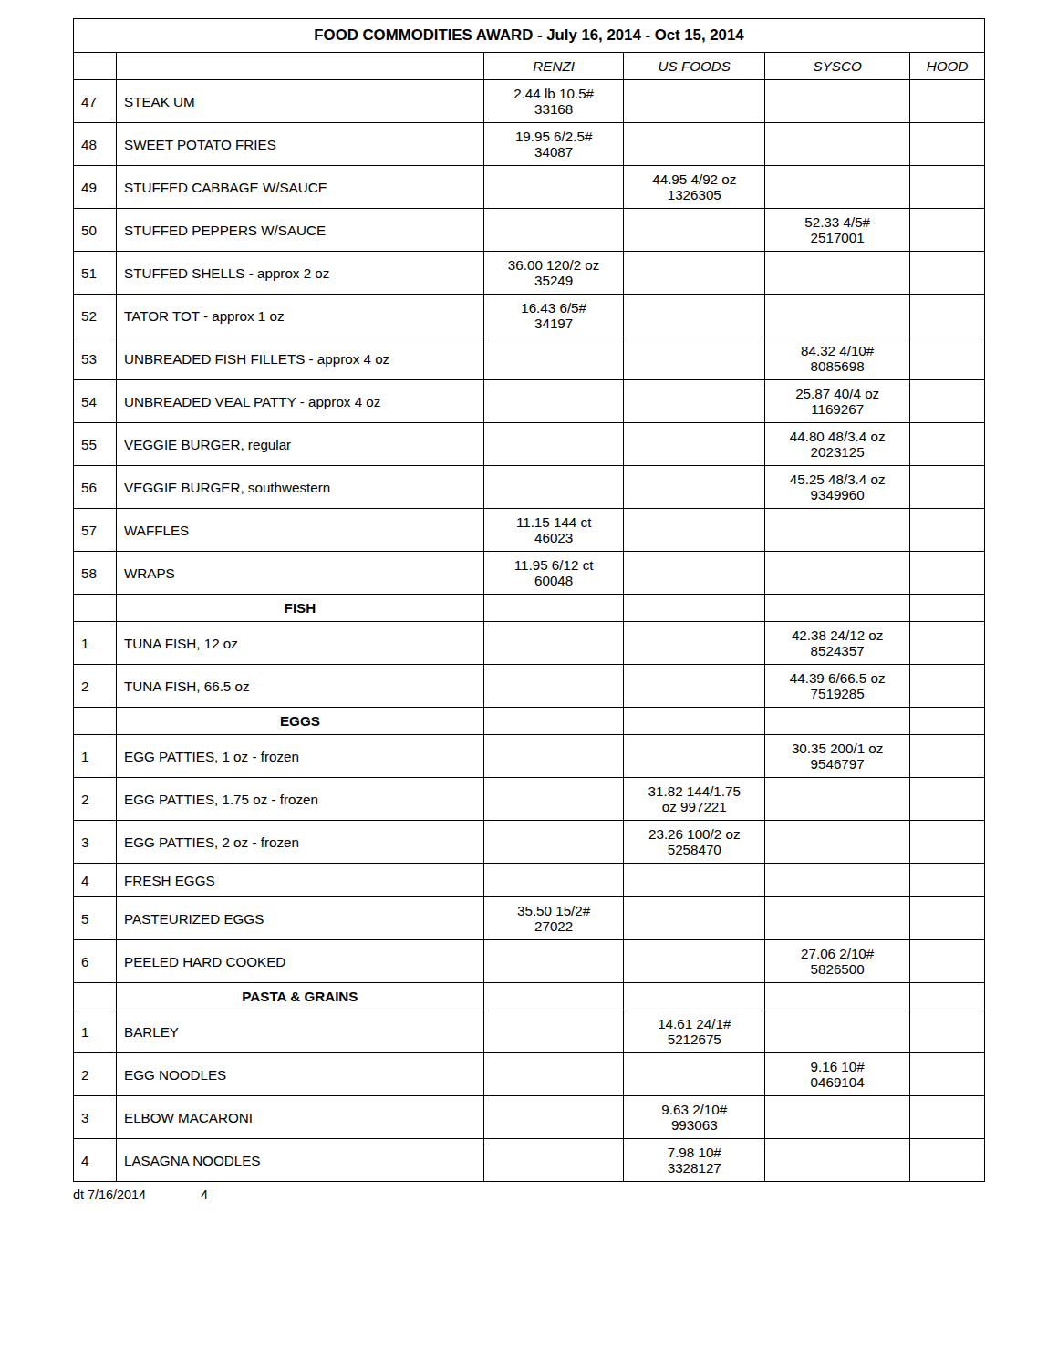FOOD COMMODITIES AWARD - July 16, 2014 - Oct 15, 2014
| | | RENZI | US FOODS | SYSCO | HOOD |
| --- | --- | --- | --- | --- | --- |
| 47 | STEAK UM | 2.44 lb 10.5# 33168 | | | |
| 48 | SWEET POTATO FRIES | 19.95 6/2.5# 34087 | | | |
| 49 | STUFFED CABBAGE W/SAUCE | | 44.95 4/92 oz 1326305 | | |
| 50 | STUFFED PEPPERS W/SAUCE | | | 52.33 4/5# 2517001 | |
| 51 | STUFFED SHELLS - approx 2 oz | 36.00 120/2 oz 35249 | | | |
| 52 | TATOR TOT - approx 1 oz | 16.43 6/5# 34197 | | | |
| 53 | UNBREADED FISH FILLETS - approx 4 oz | | | 84.32 4/10# 8085698 | |
| 54 | UNBREADED VEAL PATTY - approx 4 oz | | | 25.87 40/4 oz 1169267 | |
| 55 | VEGGIE BURGER, regular | | | 44.80 48/3.4 oz 2023125 | |
| 56 | VEGGIE BURGER, southwestern | | | 45.25 48/3.4 oz 9349960 | |
| 57 | WAFFLES | 11.15 144 ct 46023 | | | |
| 58 | WRAPS | 11.95 6/12 ct 60048 | | | |
| | FISH | | | | |
| 1 | TUNA FISH, 12 oz | | | 42.38 24/12 oz 8524357 | |
| 2 | TUNA FISH, 66.5 oz | | | 44.39 6/66.5 oz 7519285 | |
| | EGGS | | | | |
| 1 | EGG PATTIES, 1 oz - frozen | | | 30.35 200/1 oz 9546797 | |
| 2 | EGG PATTIES, 1.75 oz - frozen | | 31.82 144/1.75 oz 997221 | | |
| 3 | EGG PATTIES, 2 oz - frozen | | 23.26 100/2 oz 5258470 | | |
| 4 | FRESH EGGS | | | | |
| 5 | PASTEURIZED EGGS | 35.50 15/2# 27022 | | | |
| 6 | PEELED HARD COOKED | | | 27.06 2/10# 5826500 | |
| | PASTA & GRAINS | | | | |
| 1 | BARLEY | | 14.61 24/1# 5212675 | | |
| 2 | EGG NOODLES | | | 9.16 10# 0469104 | |
| 3 | ELBOW MACARONI | | 9.63 2/10# 993063 | | |
| 4 | LASAGNA NOODLES | | 7.98 10# 3328127 | | |
dt 7/16/2014 4